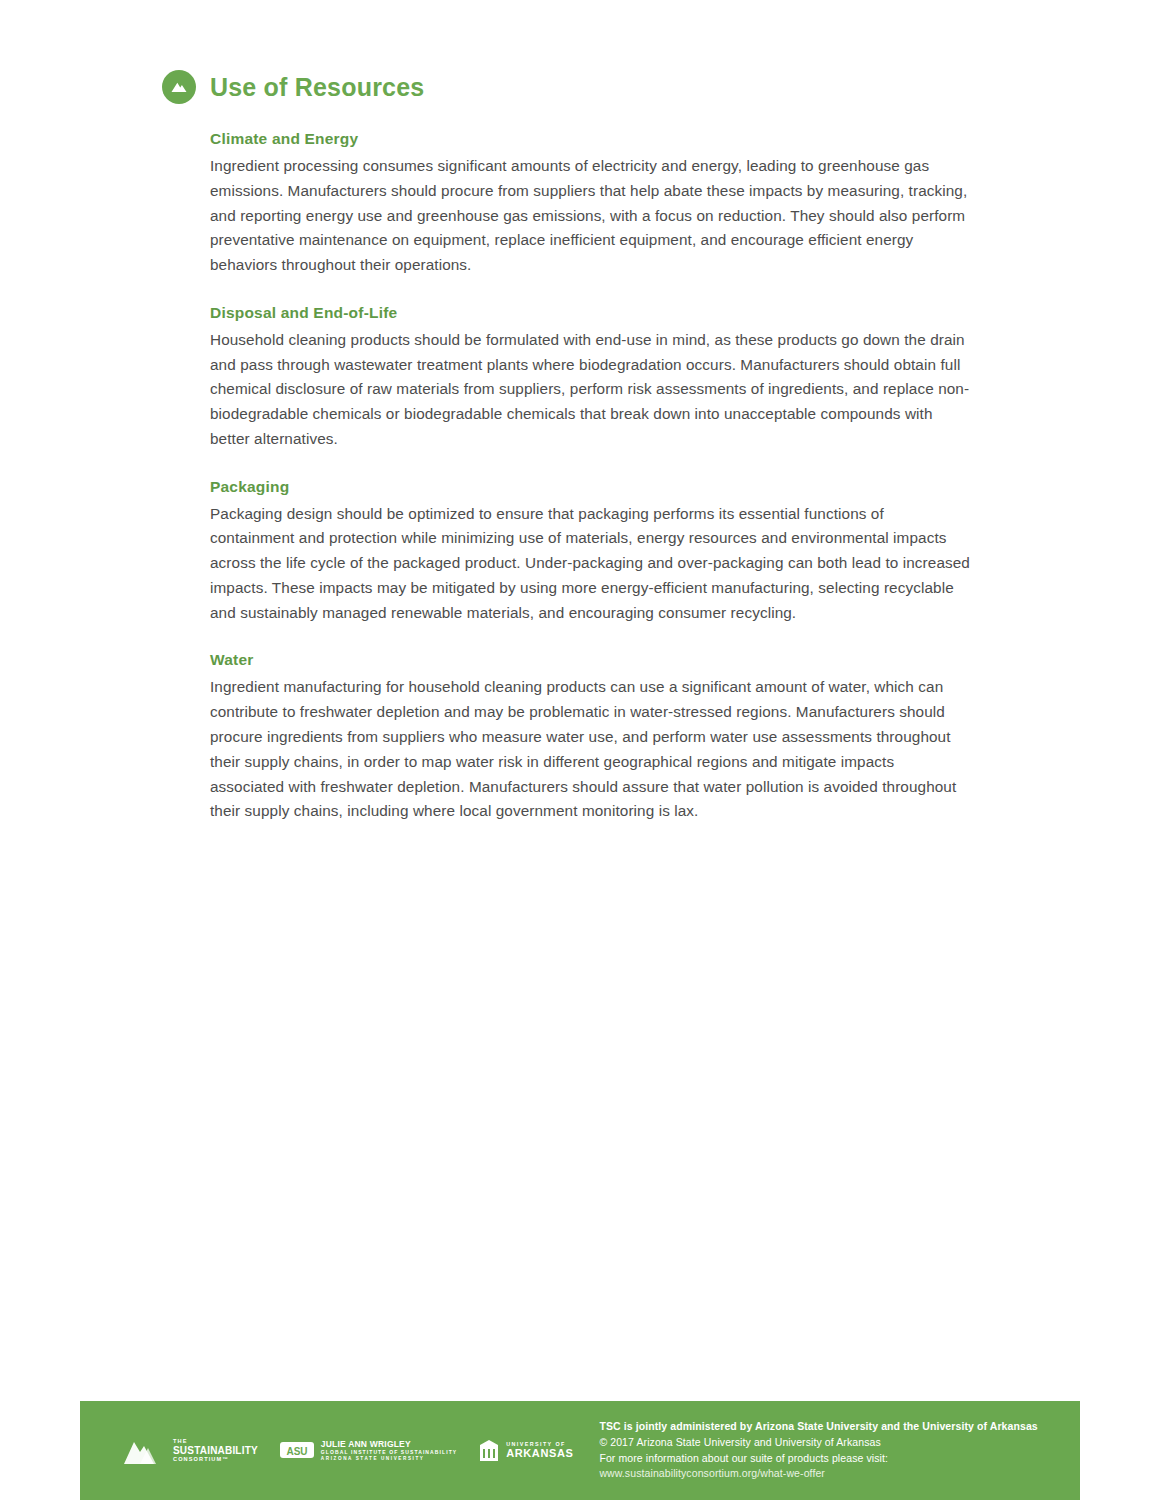Use of Resources
Climate and Energy
Ingredient processing consumes significant amounts of electricity and energy, leading to greenhouse gas emissions. Manufacturers should procure from suppliers that help abate these impacts by measuring, tracking, and reporting energy use and greenhouse gas emissions, with a focus on reduction. They should also perform preventative maintenance on equipment, replace inefficient equipment, and encourage efficient energy behaviors throughout their operations.
Disposal and End-of-Life
Household cleaning products should be formulated with end-use in mind, as these products go down the drain and pass through wastewater treatment plants where biodegradation occurs. Manufacturers should obtain full chemical disclosure of raw materials from suppliers, perform risk assessments of ingredients, and replace non-biodegradable chemicals or biodegradable chemicals that break down into unacceptable compounds with better alternatives.
Packaging
Packaging design should be optimized to ensure that packaging performs its essential functions of containment and protection while minimizing use of materials, energy resources and environmental impacts across the life cycle of the packaged product. Under-packaging and over-packaging can both lead to increased impacts. These impacts may be mitigated by using more energy-efficient manufacturing, selecting recyclable and sustainably managed renewable materials, and encouraging consumer recycling.
Water
Ingredient manufacturing for household cleaning products can use a significant amount of water, which can contribute to freshwater depletion and may be problematic in water-stressed regions. Manufacturers should procure ingredients from suppliers who measure water use, and perform water use assessments throughout their supply chains, in order to map water risk in different geographical regions and mitigate impacts associated with freshwater depletion. Manufacturers should assure that water pollution is avoided throughout their supply chains, including where local government monitoring is lax.
THE SUSTAINABILITY CONSORTIUM™
ASU JULIE ANN WRIGLEY GLOBAL INSTITUTE OF SUSTAINABILITY ARIZONA STATE UNIVERSITY
UNIVERSITY OF ARKANSAS
TSC is jointly administered by Arizona State University and the University of Arkansas
© 2017 Arizona State University and University of Arkansas
For more information about our suite of products please visit: www.sustainabilityconsortium.org/what-we-offer